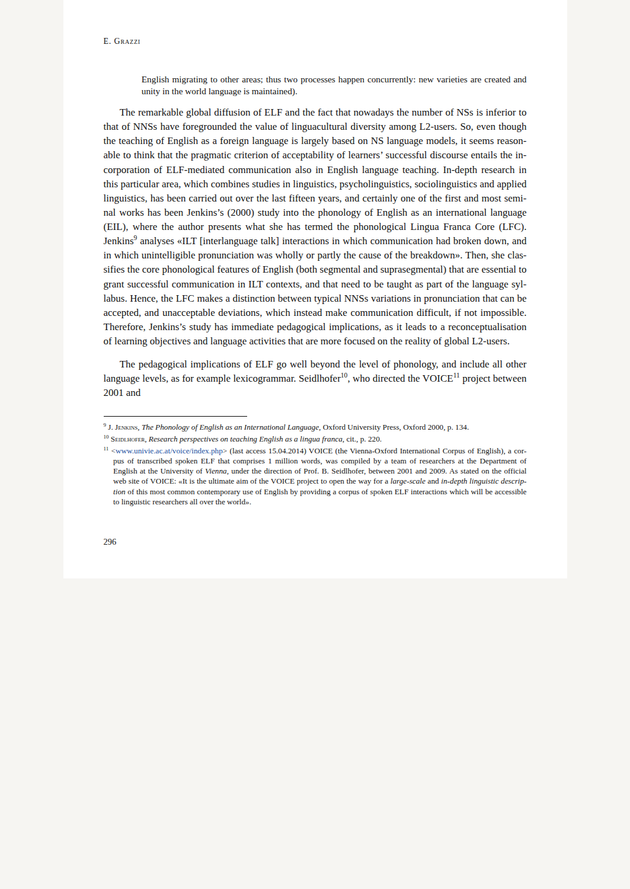E. Grazzi
English migrating to other areas; thus two processes happen concurrently: new varieties are created and unity in the world language is maintained).
The remarkable global diffusion of ELF and the fact that nowadays the number of NSs is inferior to that of NNSs have foregrounded the value of linguacultural diversity among L2-users. So, even though the teaching of English as a foreign language is largely based on NS language models, it seems reasonable to think that the pragmatic criterion of acceptability of learners’ successful discourse entails the incorporation of ELF-mediated communication also in English language teaching. In-depth research in this particular area, which combines studies in linguistics, psycholinguistics, sociolinguistics and applied linguistics, has been carried out over the last fifteen years, and certainly one of the first and most seminal works has been Jenkins’s (2000) study into the phonology of English as an international language (EIL), where the author presents what she has termed the phonological Lingua Franca Core (LFC). Jenkins9 analyses «ILT [interlanguage talk] interactions in which communication had broken down, and in which unintelligible pronunciation was wholly or partly the cause of the breakdown». Then, she classifies the core phonological features of English (both segmental and suprasegmental) that are essential to grant successful communication in ILT contexts, and that need to be taught as part of the language syllabus. Hence, the LFC makes a distinction between typical NNSs variations in pronunciation that can be accepted, and unacceptable deviations, which instead make communication difficult, if not impossible. Therefore, Jenkins’s study has immediate pedagogical implications, as it leads to a reconceptualisation of learning objectives and language activities that are more focused on the reality of global L2-users.
The pedagogical implications of ELF go well beyond the level of phonology, and include all other language levels, as for example lexicogrammar. Seidlhofer10, who directed the VOICE11 project between 2001 and
9 J. Jenkins, The Phonology of English as an International Language, Oxford University Press, Oxford 2000, p. 134.
10 Seidlhofer, Research perspectives on teaching English as a lingua franca, cit., p. 220.
11 <www.univie.ac.at/voice/index.php> (last access 15.04.2014) VOICE (the Vienna-Oxford International Corpus of English), a corpus of transcribed spoken ELF that comprises 1 million words, was compiled by a team of researchers at the Department of English at the University of Vienna, under the direction of Prof. B. Seidlhofer, between 2001 and 2009. As stated on the official web site of VOICE: «It is the ultimate aim of the VOICE project to open the way for a large-scale and in-depth linguistic description of this most common contemporary use of English by providing a corpus of spoken ELF interactions which will be accessible to linguistic researchers all over the world».
296